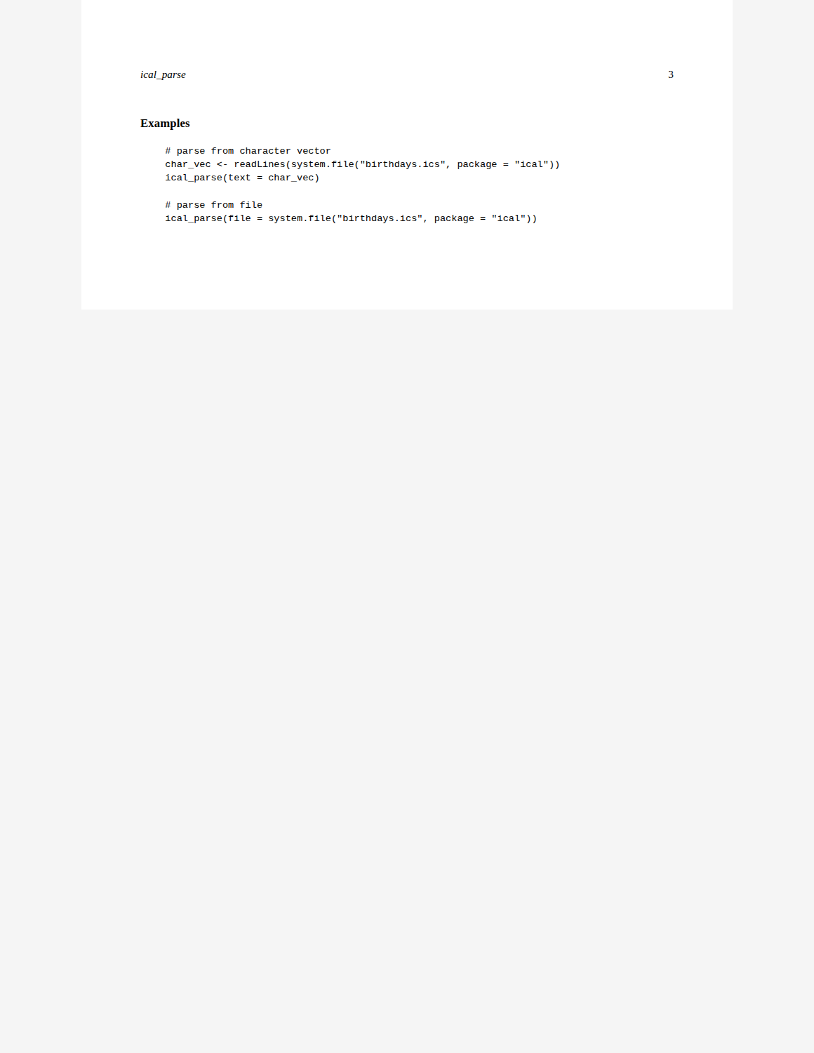ical_parse 3
Examples
# parse from character vector
char_vec <- readLines(system.file("birthdays.ics", package = "ical"))
ical_parse(text = char_vec)

# parse from file
ical_parse(file = system.file("birthdays.ics", package = "ical"))